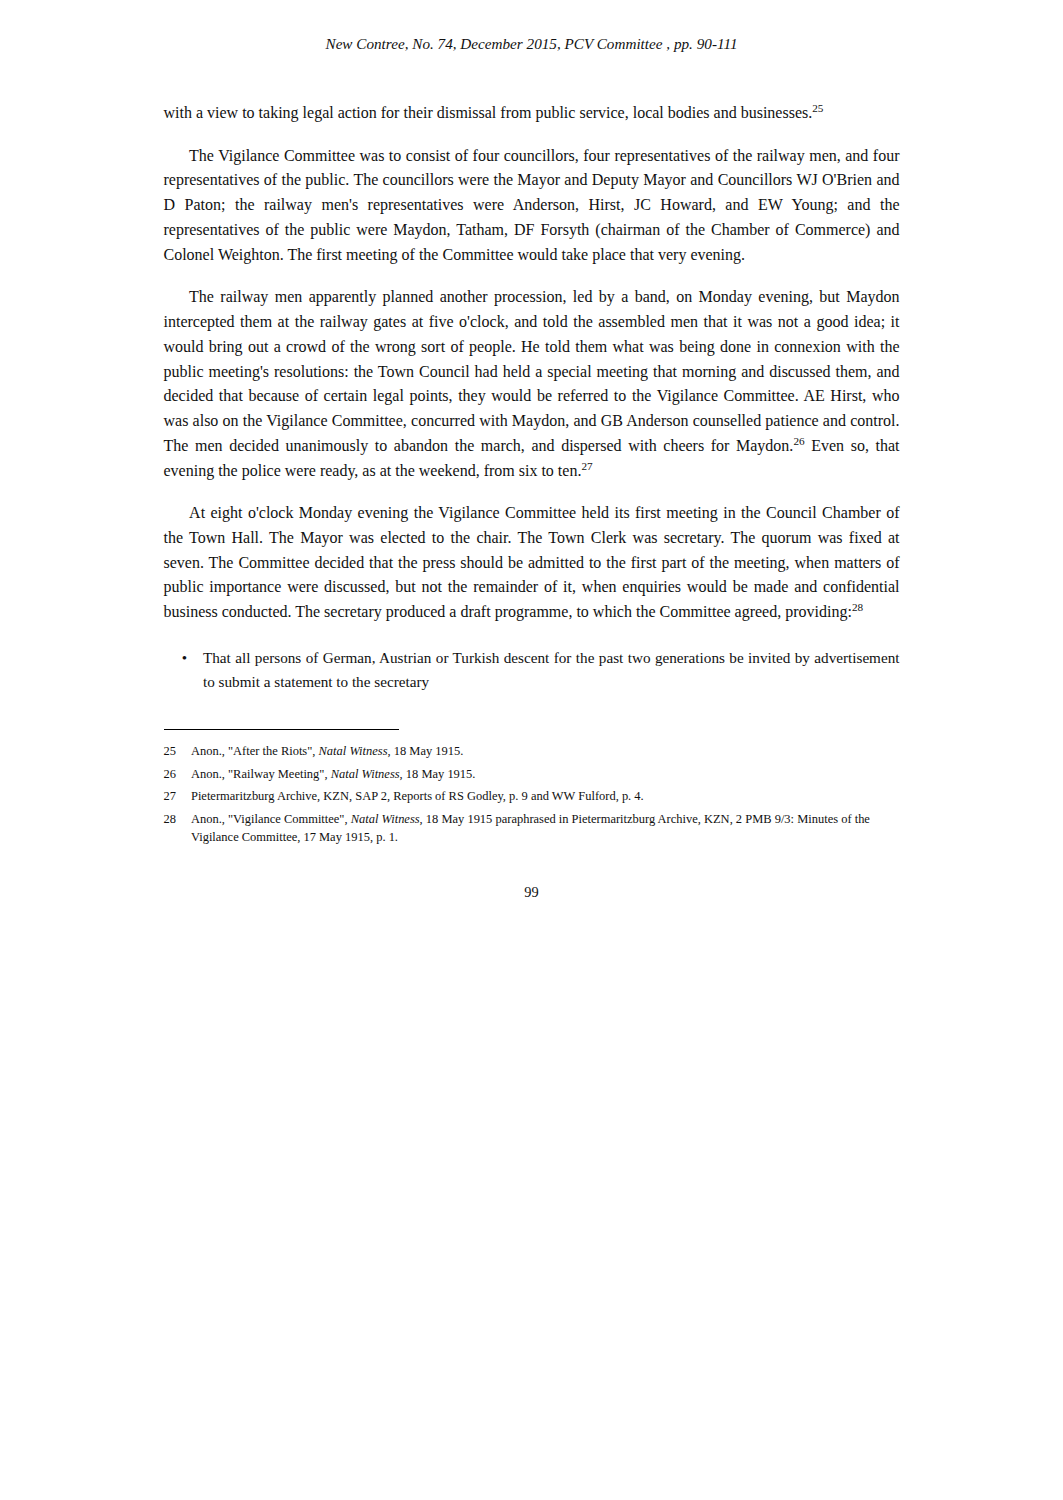New Contree, No. 74, December 2015, PCV Committee , pp. 90-111
with a view to taking legal action for their dismissal from public service, local bodies and businesses.25
The Vigilance Committee was to consist of four councillors, four representatives of the railway men, and four representatives of the public. The councillors were the Mayor and Deputy Mayor and Councillors WJ O'Brien and D Paton; the railway men's representatives were Anderson, Hirst, JC Howard, and EW Young; and the representatives of the public were Maydon, Tatham, DF Forsyth (chairman of the Chamber of Commerce) and Colonel Weighton. The first meeting of the Committee would take place that very evening.
The railway men apparently planned another procession, led by a band, on Monday evening, but Maydon intercepted them at the railway gates at five o'clock, and told the assembled men that it was not a good idea; it would bring out a crowd of the wrong sort of people. He told them what was being done in connexion with the public meeting's resolutions: the Town Council had held a special meeting that morning and discussed them, and decided that because of certain legal points, they would be referred to the Vigilance Committee. AE Hirst, who was also on the Vigilance Committee, concurred with Maydon, and GB Anderson counselled patience and control. The men decided unanimously to abandon the march, and dispersed with cheers for Maydon.26 Even so, that evening the police were ready, as at the weekend, from six to ten.27
At eight o'clock Monday evening the Vigilance Committee held its first meeting in the Council Chamber of the Town Hall. The Mayor was elected to the chair. The Town Clerk was secretary. The quorum was fixed at seven. The Committee decided that the press should be admitted to the first part of the meeting, when matters of public importance were discussed, but not the remainder of it, when enquiries would be made and confidential business conducted. The secretary produced a draft programme, to which the Committee agreed, providing:28
That all persons of German, Austrian or Turkish descent for the past two generations be invited by advertisement to submit a statement to the secretary
Anon., "After the Riots", Natal Witness, 18 May 1915.
Anon., "Railway Meeting", Natal Witness, 18 May 1915.
Pietermaritzburg Archive, KZN, SAP 2, Reports of RS Godley, p. 9 and WW Fulford, p. 4.
Anon., "Vigilance Committee", Natal Witness, 18 May 1915 paraphrased in Pietermaritzburg Archive, KZN, 2 PMB 9/3: Minutes of the Vigilance Committee, 17 May 1915, p. 1.
99